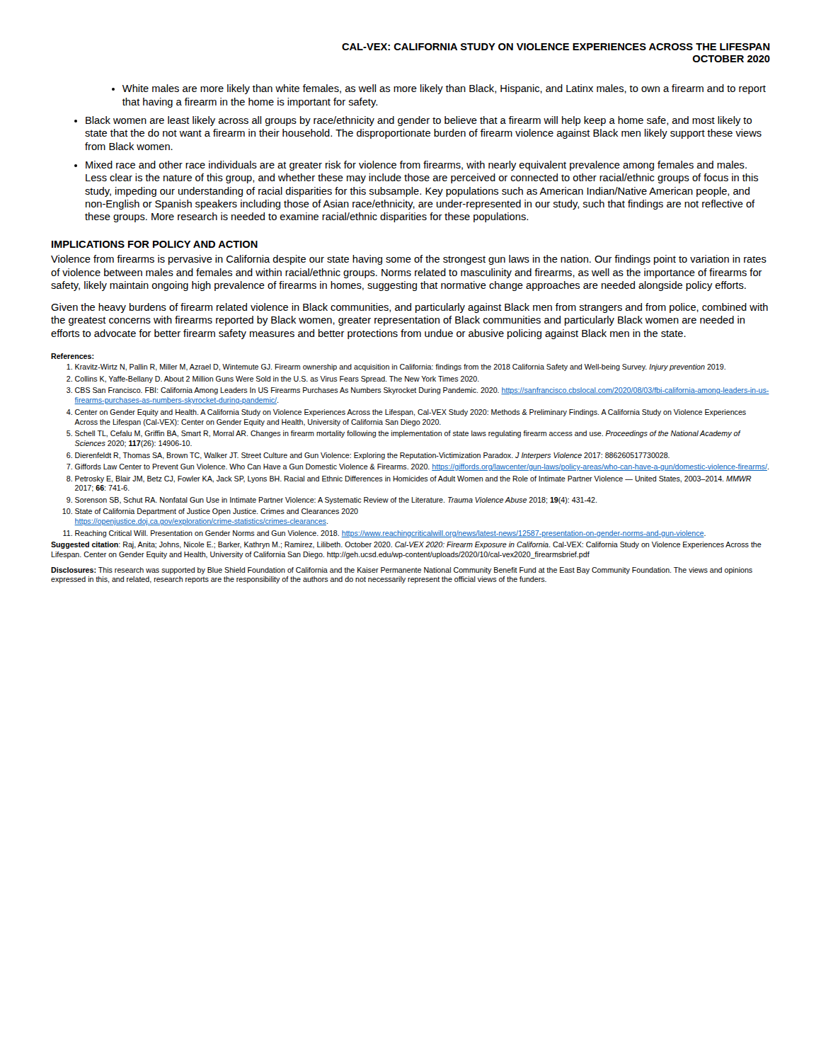CAL-VEX: CALIFORNIA STUDY ON VIOLENCE EXPERIENCES ACROSS THE LIFESPAN
OCTOBER 2020
White males are more likely than white females, as well as more likely than Black, Hispanic, and Latinx males, to own a firearm and to report that having a firearm in the home is important for safety.
Black women are least likely across all groups by race/ethnicity and gender to believe that a firearm will help keep a home safe, and most likely to state that the do not want a firearm in their household. The disproportionate burden of firearm violence against Black men likely support these views from Black women.
Mixed race and other race individuals are at greater risk for violence from firearms, with nearly equivalent prevalence among females and males. Less clear is the nature of this group, and whether these may include those are perceived or connected to other racial/ethnic groups of focus in this study, impeding our understanding of racial disparities for this subsample. Key populations such as American Indian/Native American people, and non-English or Spanish speakers including those of Asian race/ethnicity, are under-represented in our study, such that findings are not reflective of these groups. More research is needed to examine racial/ethnic disparities for these populations.
IMPLICATIONS FOR POLICY AND ACTION
Violence from firearms is pervasive in California despite our state having some of the strongest gun laws in the nation. Our findings point to variation in rates of violence between males and females and within racial/ethnic groups. Norms related to masculinity and firearms, as well as the importance of firearms for safety, likely maintain ongoing high prevalence of firearms in homes, suggesting that normative change approaches are needed alongside policy efforts.
Given the heavy burdens of firearm related violence in Black communities, and particularly against Black men from strangers and from police, combined with the greatest concerns with firearms reported by Black women, greater representation of Black communities and particularly Black women are needed in efforts to advocate for better firearm safety measures and better protections from undue or abusive policing against Black men in the state.
References:
Kravitz-Wirtz N, Pallin R, Miller M, Azrael D, Wintemute GJ. Firearm ownership and acquisition in California: findings from the 2018 California Safety and Well-being Survey. Injury prevention 2019.
Collins K, Yaffe-Bellany D. About 2 Million Guns Were Sold in the U.S. as Virus Fears Spread. The New York Times 2020.
CBS San Francisco. FBI: California Among Leaders In US Firearms Purchases As Numbers Skyrocket During Pandemic. 2020. https://sanfrancisco.cbslocal.com/2020/08/03/fbi-california-among-leaders-in-us-firearms-purchases-as-numbers-skyrocket-during-pandemic/.
Center on Gender Equity and Health. A California Study on Violence Experiences Across the Lifespan, Cal-VEX Study 2020: Methods & Preliminary Findings. A California Study on Violence Experiences Across the Lifespan (Cal-VEX): Center on Gender Equity and Health, University of California San Diego 2020.
Schell TL, Cefalu M, Griffin BA, Smart R, Morral AR. Changes in firearm mortality following the implementation of state laws regulating firearm access and use. Proceedings of the National Academy of Sciences 2020; 117(26): 14906-10.
Dierenfeldt R, Thomas SA, Brown TC, Walker JT. Street Culture and Gun Violence: Exploring the Reputation-Victimization Paradox. J Interpers Violence 2017: 886260517730028.
Giffords Law Center to Prevent Gun Violence. Who Can Have a Gun Domestic Violence & Firearms. 2020. https://giffords.org/lawcenter/gun-laws/policy-areas/who-can-have-a-gun/domestic-violence-firearms/.
Petrosky E, Blair JM, Betz CJ, Fowler KA, Jack SP, Lyons BH. Racial and Ethnic Differences in Homicides of Adult Women and the Role of Intimate Partner Violence — United States, 2003–2014. MMWR 2017; 66: 741-6.
Sorenson SB, Schut RA. Nonfatal Gun Use in Intimate Partner Violence: A Systematic Review of the Literature. Trauma Violence Abuse 2018; 19(4): 431-42.
State of California Department of Justice Open Justice. Crimes and Clearances 2020
https://openjustice.doj.ca.gov/exploration/crime-statistics/crimes-clearances.
Reaching Critical Will. Presentation on Gender Norms and Gun Violence. 2018. https://www.reachingcriticalwill.org/news/latest-news/12587-presentation-on-gender-norms-and-gun-violence.
Suggested citation: Raj, Anita; Johns, Nicole E.; Barker, Kathryn M.; Ramirez, Lilibeth. October 2020. Cal-VEX 2020: Firearm Exposure in California. Cal-VEX: California Study on Violence Experiences Across the Lifespan. Center on Gender Equity and Health, University of California San Diego. http://geh.ucsd.edu/wp-content/uploads/2020/10/cal-vex2020_firearmsbrief.pdf
Disclosures: This research was supported by Blue Shield Foundation of California and the Kaiser Permanente National Community Benefit Fund at the East Bay Community Foundation. The views and opinions expressed in this, and related, research reports are the responsibility of the authors and do not necessarily represent the official views of the funders.